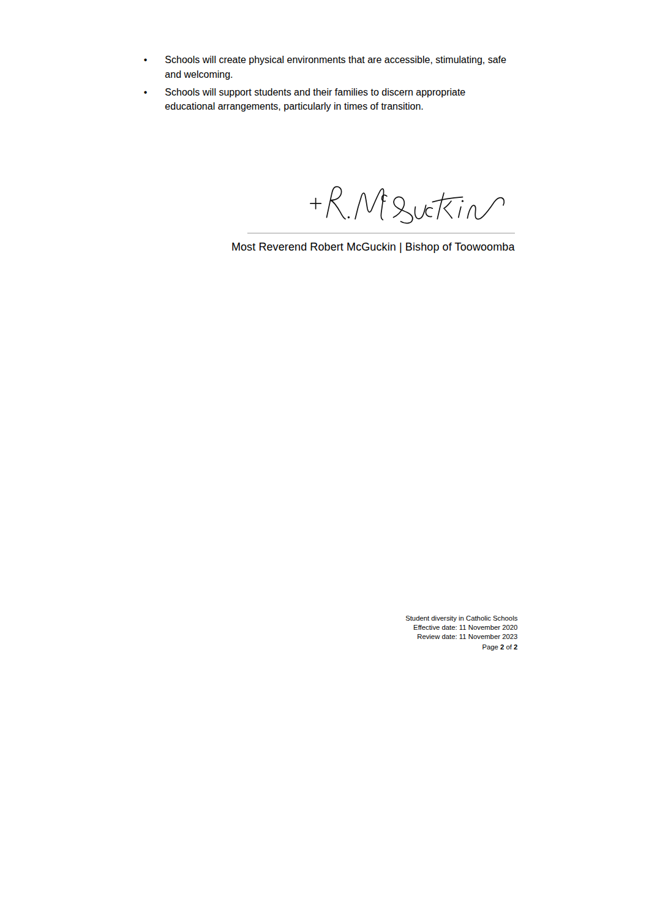Schools will create physical environments that are accessible, stimulating, safe and welcoming.
Schools will support students and their families to discern appropriate educational arrangements, particularly in times of transition.
Most Reverend Robert McGuckin | Bishop of Toowoomba
Student diversity in Catholic Schools
Effective date: 11 November 2020
Review date: 11 November 2023
Page 2 of 2